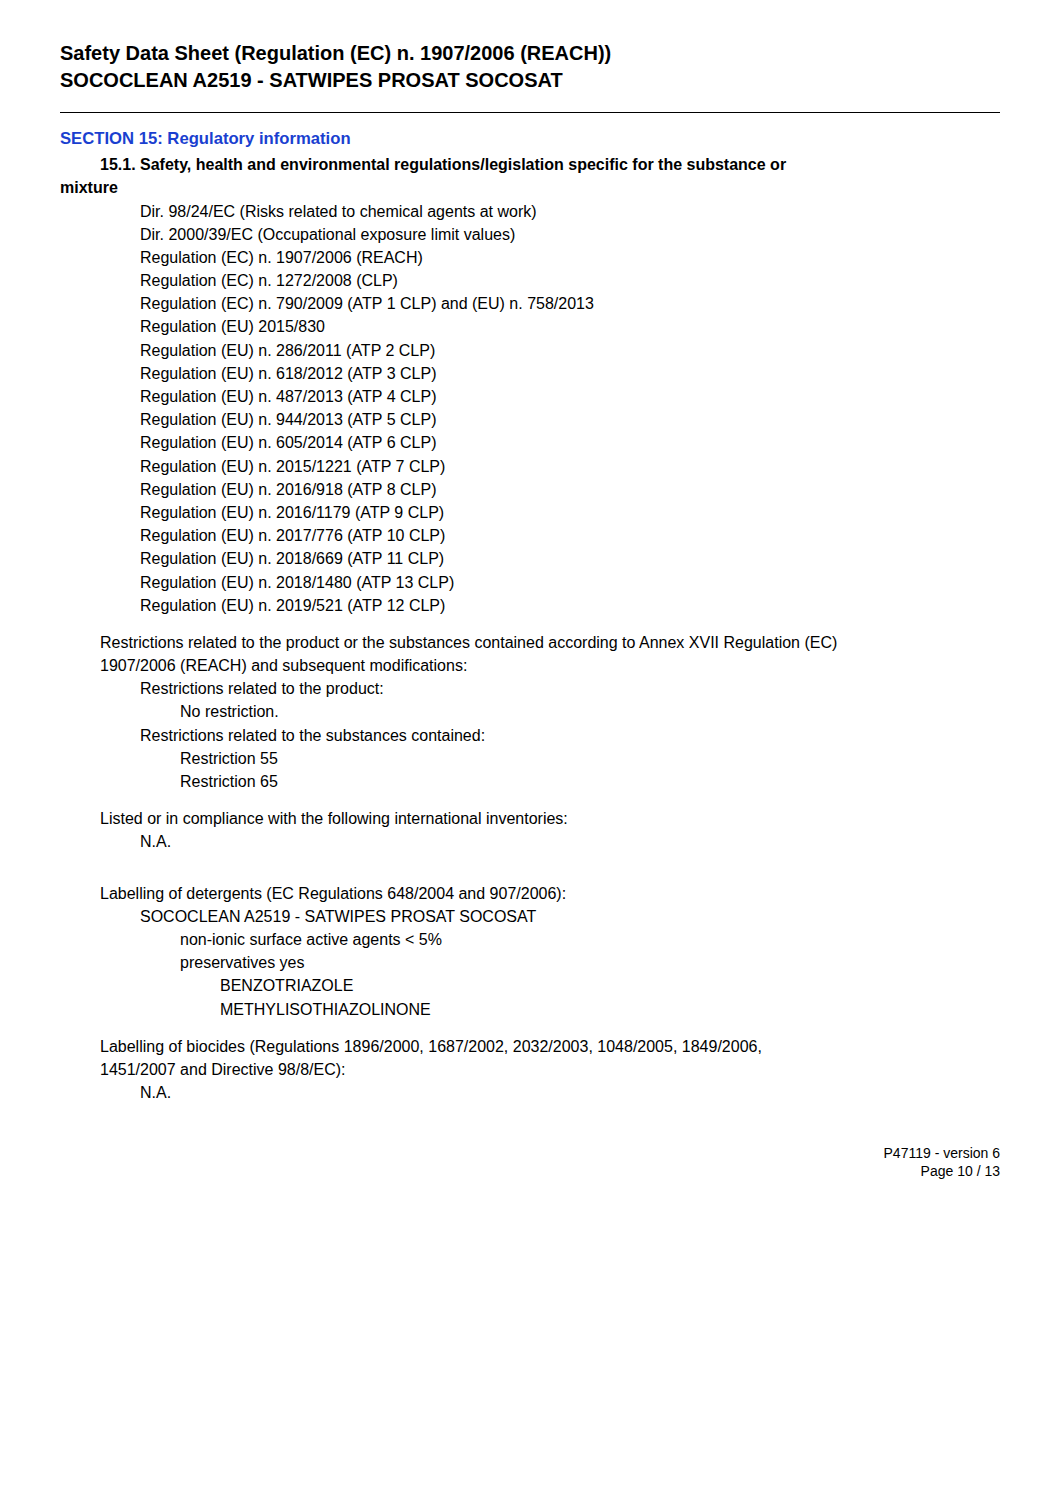Safety Data Sheet (Regulation (EC) n. 1907/2006 (REACH))
SOCOCLEAN A2519 - SATWIPES PROSAT SOCOSAT
SECTION 15: Regulatory information
15.1. Safety, health and environmental regulations/legislation specific for the substance or
mixture
Dir. 98/24/EC (Risks related to chemical agents at work)
Dir. 2000/39/EC (Occupational exposure limit values)
Regulation (EC) n. 1907/2006 (REACH)
Regulation (EC) n. 1272/2008 (CLP)
Regulation (EC) n. 790/2009 (ATP 1 CLP) and (EU) n. 758/2013
Regulation (EU) 2015/830
Regulation (EU) n. 286/2011 (ATP 2 CLP)
Regulation (EU) n. 618/2012 (ATP 3 CLP)
Regulation (EU) n. 487/2013 (ATP 4 CLP)
Regulation (EU) n. 944/2013 (ATP 5 CLP)
Regulation (EU) n. 605/2014 (ATP 6 CLP)
Regulation (EU) n. 2015/1221 (ATP 7 CLP)
Regulation (EU) n. 2016/918 (ATP 8 CLP)
Regulation (EU) n. 2016/1179 (ATP 9 CLP)
Regulation (EU) n. 2017/776 (ATP 10 CLP)
Regulation (EU) n. 2018/669 (ATP 11 CLP)
Regulation (EU) n. 2018/1480 (ATP 13 CLP)
Regulation (EU) n. 2019/521 (ATP 12 CLP)
Restrictions related to the product or the substances contained according to Annex XVII Regulation (EC)
1907/2006 (REACH) and subsequent modifications:
Restrictions related to the product:
No restriction.
Restrictions related to the substances contained:
Restriction 55
Restriction 65
Listed or in compliance with the following international inventories:
N.A.
Labelling of detergents (EC Regulations 648/2004 and 907/2006):
SOCOCLEAN A2519 - SATWIPES PROSAT SOCOSAT
non-ionic surface active agents < 5%
preservatives yes
BENZOTRIAZOLE
METHYLISOTHIAZOLINONE
Labelling of biocides (Regulations 1896/2000, 1687/2002, 2032/2003, 1048/2005, 1849/2006,
1451/2007 and Directive 98/8/EC):
N.A.
P47119 - version 6
Page 10 / 13